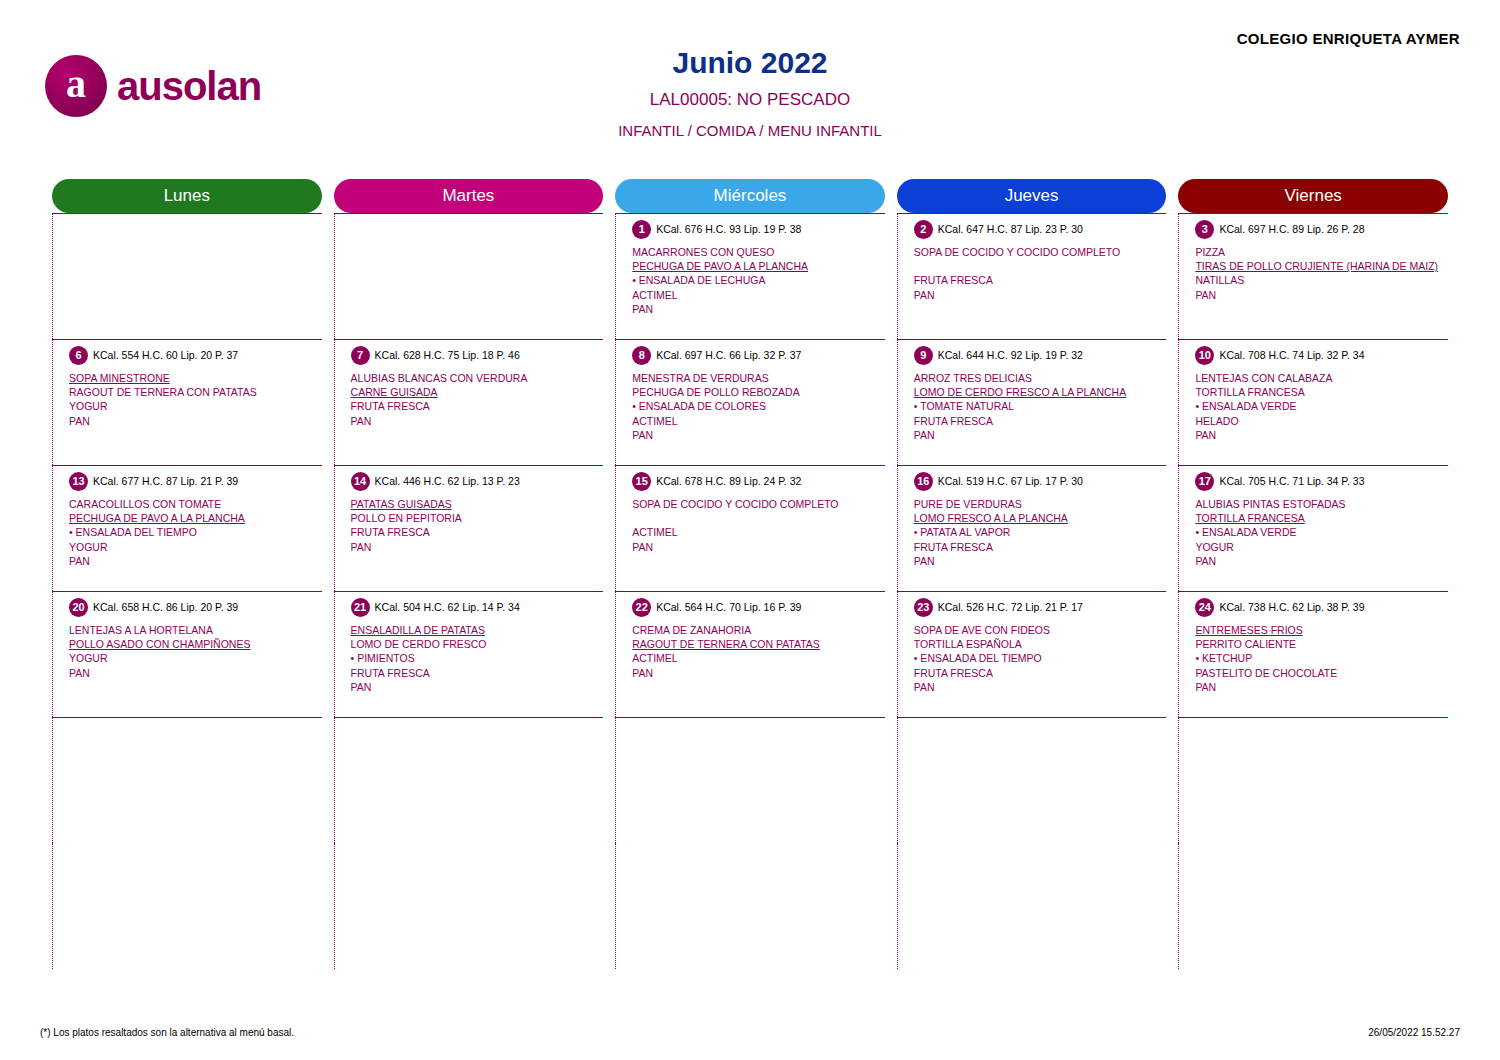COLEGIO ENRIQUETA AYMER
ausolan
Junio 2022
LAL00005: NO PESCADO
INFANTIL / COMIDA / MENU INFANTIL
| Lunes | Martes | Miércoles | Jueves | Viernes |
| --- | --- | --- | --- | --- |
| | | 1 KCal. 676 H.C. 93 Lip. 19 P. 38 MACARRONES CON QUESO PECHUGA DE PAVO A LA PLANCHA • ENSALADA DE LECHUGA ACTIMEL PAN | 2 KCal. 647 H.C. 87 Lip. 23 P. 30 SOPA DE COCIDO Y COCIDO COMPLETO FRUTA FRESCA PAN | 3 KCal. 697 H.C. 89 Lip. 26 P. 28 PIZZA TIRAS DE POLLO CRUJIENTE (HARINA DE MAIZ) NATILLAS PAN |
| 6 KCal. 554 H.C. 60 Lip. 20 P. 37 SOPA MINESTRONE RAGOUT DE TERNERA CON PATATAS YOGUR PAN | 7 KCal. 628 H.C. 75 Lip. 18 P. 46 ALUBIAS BLANCAS CON VERDURA CARNE GUISADA FRUTA FRESCA PAN | 8 KCal. 697 H.C. 66 Lip. 32 P. 37 MENESTRA DE VERDURAS PECHUGA DE POLLO REBOZADA • ENSALADA DE COLORES ACTIMEL PAN | 9 KCal. 644 H.C. 92 Lip. 19 P. 32 ARROZ TRES DELICIAS LOMO DE CERDO FRESCO A LA PLANCHA • TOMATE NATURAL FRUTA FRESCA PAN | 10 KCal. 708 H.C. 74 Lip. 32 P. 34 LENTEJAS CON CALABAZA TORTILLA FRANCESA • ENSALADA VERDE HELADO PAN |
| 13 KCal. 677 H.C. 87 Lip. 21 P. 39 CARACOLILLOS CON TOMATE PECHUGA DE PAVO A LA PLANCHA • ENSALADA DEL TIEMPO YOGUR PAN | 14 KCal. 446 H.C. 62 Lip. 13 P. 23 PATATAS GUISADAS POLLO EN PEPITORIA FRUTA FRESCA PAN | 15 KCal. 678 H.C. 89 Lip. 24 P. 32 SOPA DE COCIDO Y COCIDO COMPLETO ACTIMEL PAN | 16 KCal. 519 H.C. 67 Lip. 17 P. 30 PURE DE VERDURAS LOMO FRESCO A LA PLANCHA • PATATA AL VAPOR FRUTA FRESCA PAN | 17 KCal. 705 H.C. 71 Lip. 34 P. 33 ALUBIAS PINTAS ESTOFADAS TORTILLA FRANCESA • ENSALADA VERDE YOGUR PAN |
| 20 KCal. 658 H.C. 86 Lip. 20 P. 39 LENTEJAS A LA HORTELANA POLLO ASADO CON CHAMPIÑONES YOGUR PAN | 21 KCal. 504 H.C. 62 Lip. 14 P. 34 ENSALADILLA DE PATATAS LOMO DE CERDO FRESCO • PIMIENTOS FRUTA FRESCA PAN | 22 KCal. 564 H.C. 70 Lip. 16 P. 39 CREMA DE ZANAHORIA RAGOUT DE TERNERA CON PATATAS ACTIMEL PAN | 23 KCal. 526 H.C. 72 Lip. 21 P. 17 SOPA DE AVE CON FIDEOS TORTILLA ESPAÑOLA • ENSALADA DEL TIEMPO FRUTA FRESCA PAN | 24 KCal. 738 H.C. 62 Lip. 38 P. 39 ENTREMESES FRIOS PERRITO CALIENTE • KETCHUP PASTELITO DE CHOCOLATE PAN |
(*) Los platos resaltados son la alternativa al menú basal.
26/05/2022 15.52.27